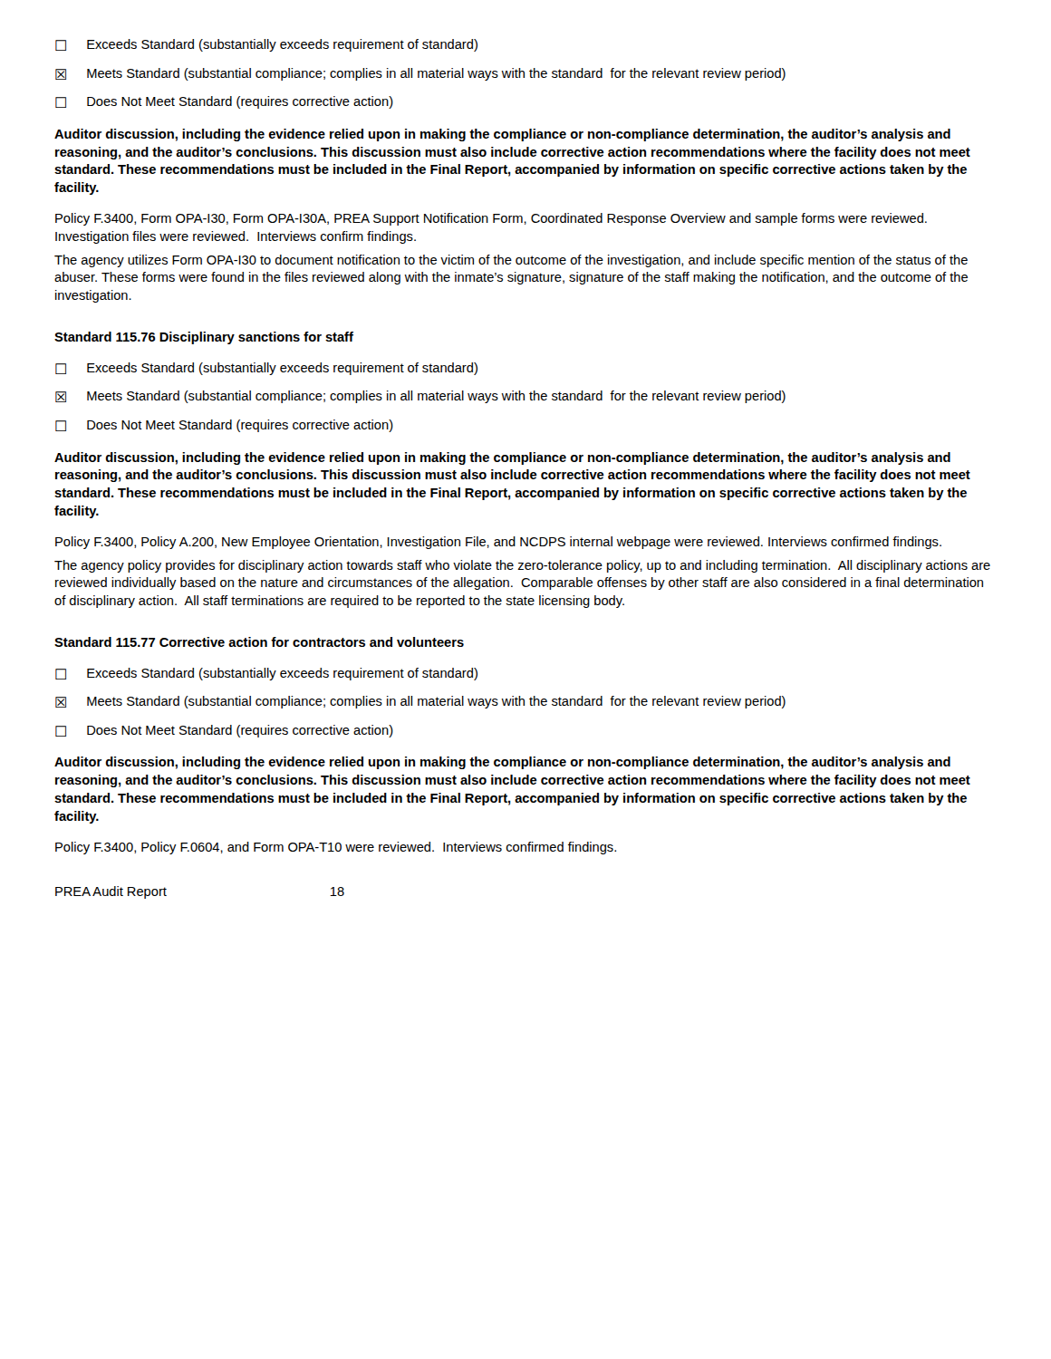☐
Exceeds Standard (substantially exceeds requirement of standard)
☒
Meets Standard (substantial compliance; complies in all material ways with the standard for the relevant review period)
☐
Does Not Meet Standard (requires corrective action)
Auditor discussion, including the evidence relied upon in making the compliance or non-compliance determination, the auditor’s analysis and reasoning, and the auditor’s conclusions. This discussion must also include corrective action recommendations where the facility does not meet standard. These recommendations must be included in the Final Report, accompanied by information on specific corrective actions taken by the facility.
Policy F.3400, Form OPA-I30, Form OPA-I30A, PREA Support Notification Form, Coordinated Response Overview and sample forms were reviewed. Investigation files were reviewed. Interviews confirm findings.
The agency utilizes Form OPA-I30 to document notification to the victim of the outcome of the investigation, and include specific mention of the status of the abuser. These forms were found in the files reviewed along with the inmate’s signature, signature of the staff making the notification, and the outcome of the investigation.
Standard 115.76 Disciplinary sanctions for staff
☐
Exceeds Standard (substantially exceeds requirement of standard)
☒
Meets Standard (substantial compliance; complies in all material ways with the standard for the relevant review period)
☐
Does Not Meet Standard (requires corrective action)
Auditor discussion, including the evidence relied upon in making the compliance or non-compliance determination, the auditor’s analysis and reasoning, and the auditor’s conclusions. This discussion must also include corrective action recommendations where the facility does not meet standard. These recommendations must be included in the Final Report, accompanied by information on specific corrective actions taken by the facility.
Policy F.3400, Policy A.200, New Employee Orientation, Investigation File, and NCDPS internal webpage were reviewed. Interviews confirmed findings.
The agency policy provides for disciplinary action towards staff who violate the zero-tolerance policy, up to and including termination. All disciplinary actions are reviewed individually based on the nature and circumstances of the allegation. Comparable offenses by other staff are also considered in a final determination of disciplinary action. All staff terminations are required to be reported to the state licensing body.
Standard 115.77 Corrective action for contractors and volunteers
☐
Exceeds Standard (substantially exceeds requirement of standard)
☒
Meets Standard (substantial compliance; complies in all material ways with the standard for the relevant review period)
☐
Does Not Meet Standard (requires corrective action)
Auditor discussion, including the evidence relied upon in making the compliance or non-compliance determination, the auditor’s analysis and reasoning, and the auditor’s conclusions. This discussion must also include corrective action recommendations where the facility does not meet standard. These recommendations must be included in the Final Report, accompanied by information on specific corrective actions taken by the facility.
Policy F.3400, Policy F.0604, and Form OPA-T10 were reviewed. Interviews confirmed findings.
PREA Audit Report18